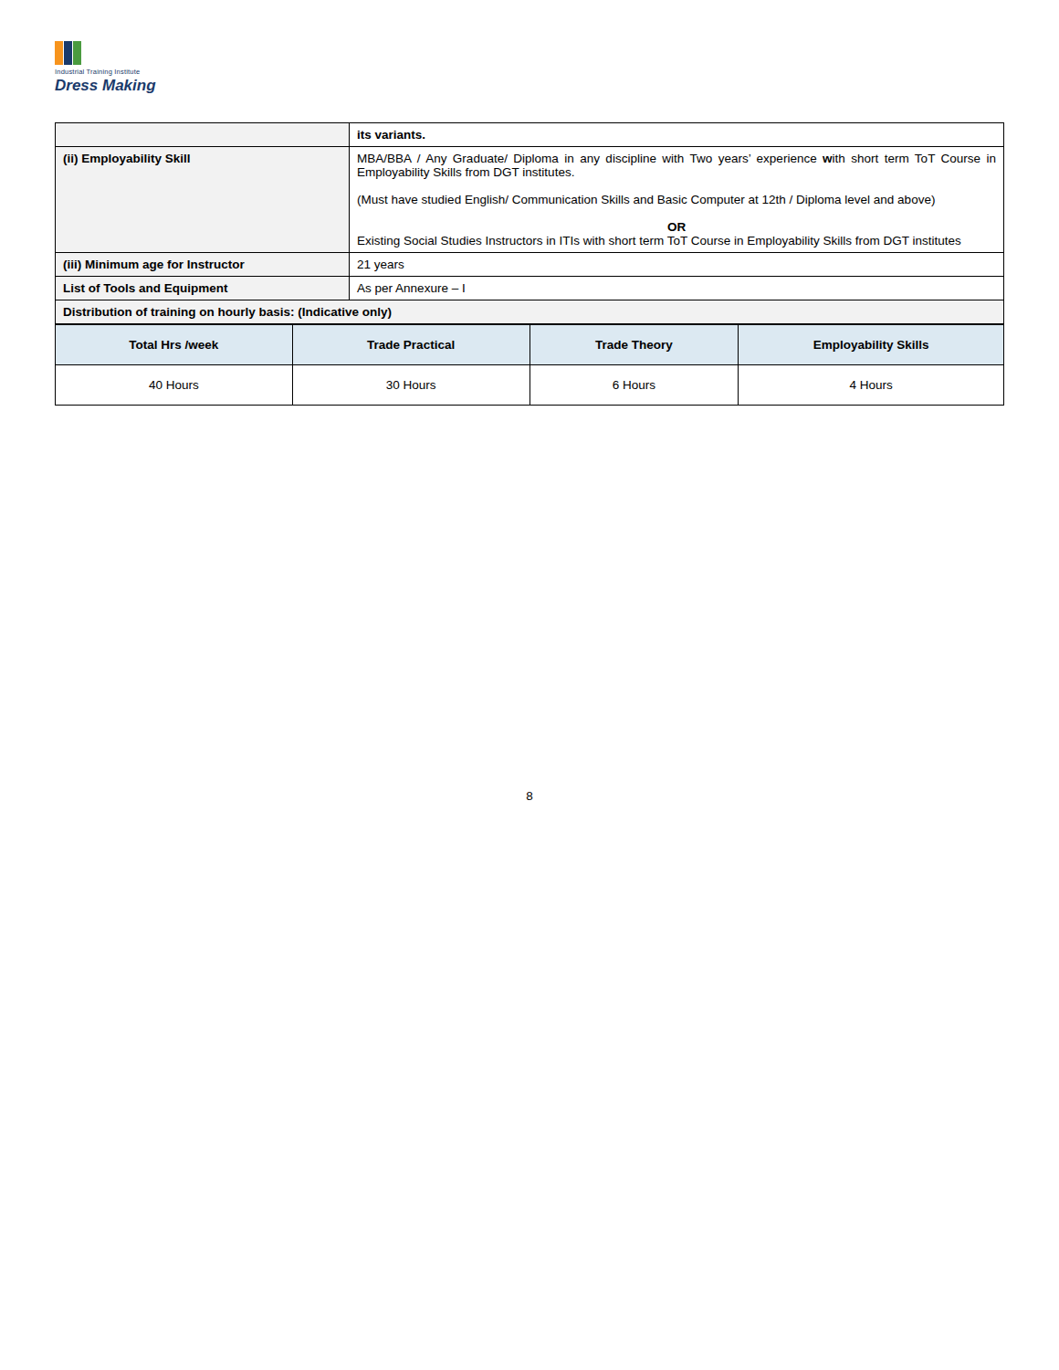Industrial Training Institute
Dress Making
| | its variants. |
| (ii) Employability Skill | MBA/BBA / Any Graduate/ Diploma in any discipline with Two years’ experience w ith short term ToT Course in Employability Skills from DGT institutes. (Must have studied English/ Communication Skills and Basic Computer at 12th / Diploma level and above) OR Existing Social Studies Instructors in ITIs with short term ToT Course in Employability Skills from DGT institutes |
| (iii) Minimum age for Instructor | 21 years |
| List of Tools and Equipment | As per Annexure – I |
| Distribution of training on hourly basis: (Indicative only) |
| Total Hrs /week | Trade Practical | Trade Theory | Employability Skills |
| 40 Hours | 30 Hours | 6 Hours | 4 Hours |
8